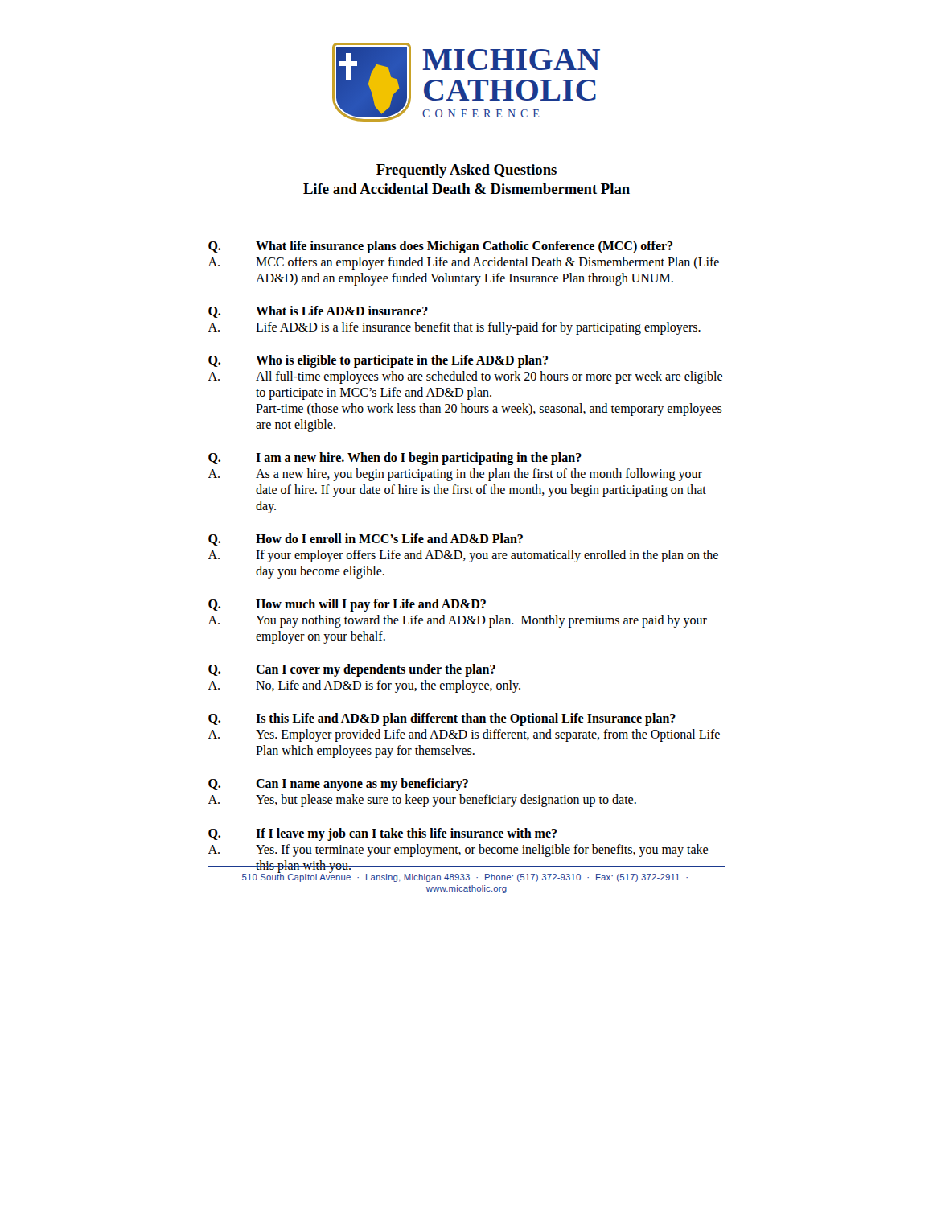MICHIGAN CATHOLIC CONFERENCE
Frequently Asked Questions Life and Accidental Death & Dismemberment Plan
Q.
What life insurance plans does Michigan Catholic Conference (MCC) offer?
A.
MCC offers an employer funded Life and Accidental Death & Dismemberment Plan (Life AD&D) and an employee funded Voluntary Life Insurance Plan through UNUM.
Q.
What is Life AD&D insurance?
A.
Life AD&D is a life insurance benefit that is fully-paid for by participating employers.
Q.
Who is eligible to participate in the Life AD&D plan?
A.
All full-time employees who are scheduled to work 20 hours or more per week are eligible to participate in MCC’s Life and AD&D plan.
Part-time (those who work less than 20 hours a week), seasonal, and temporary employees are not eligible.
Q.
I am a new hire. When do I begin participating in the plan?
A.
As a new hire, you begin participating in the plan the first of the month following your date of hire. If your date of hire is the first of the month, you begin participating on that day.
Q.
How do I enroll in MCC’s Life and AD&D Plan?
A.
If your employer offers Life and AD&D, you are automatically enrolled in the plan on the day you become eligible.
Q.
How much will I pay for Life and AD&D?
A.
You pay nothing toward the Life and AD&D plan. Monthly premiums are paid by your employer on your behalf.
Q.
Can I cover my dependents under the plan?
A.
No, Life and AD&D is for you, the employee, only.
Q.
Is this Life and AD&D plan different than the Optional Life Insurance plan?
A.
Yes. Employer provided Life and AD&D is different, and separate, from the Optional Life Plan which employees pay for themselves.
Q.
Can I name anyone as my beneficiary?
A.
Yes, but please make sure to keep your beneficiary designation up to date.
Q.
If I leave my job can I take this life insurance with me?
A.
Yes. If you terminate your employment, or become ineligible for benefits, you may take this plan with you.
510 South Capitol Avenue · Lansing, Michigan 48933 · Phone: (517) 372-9310 · Fax: (517) 372-2911 · www.micatholic.org